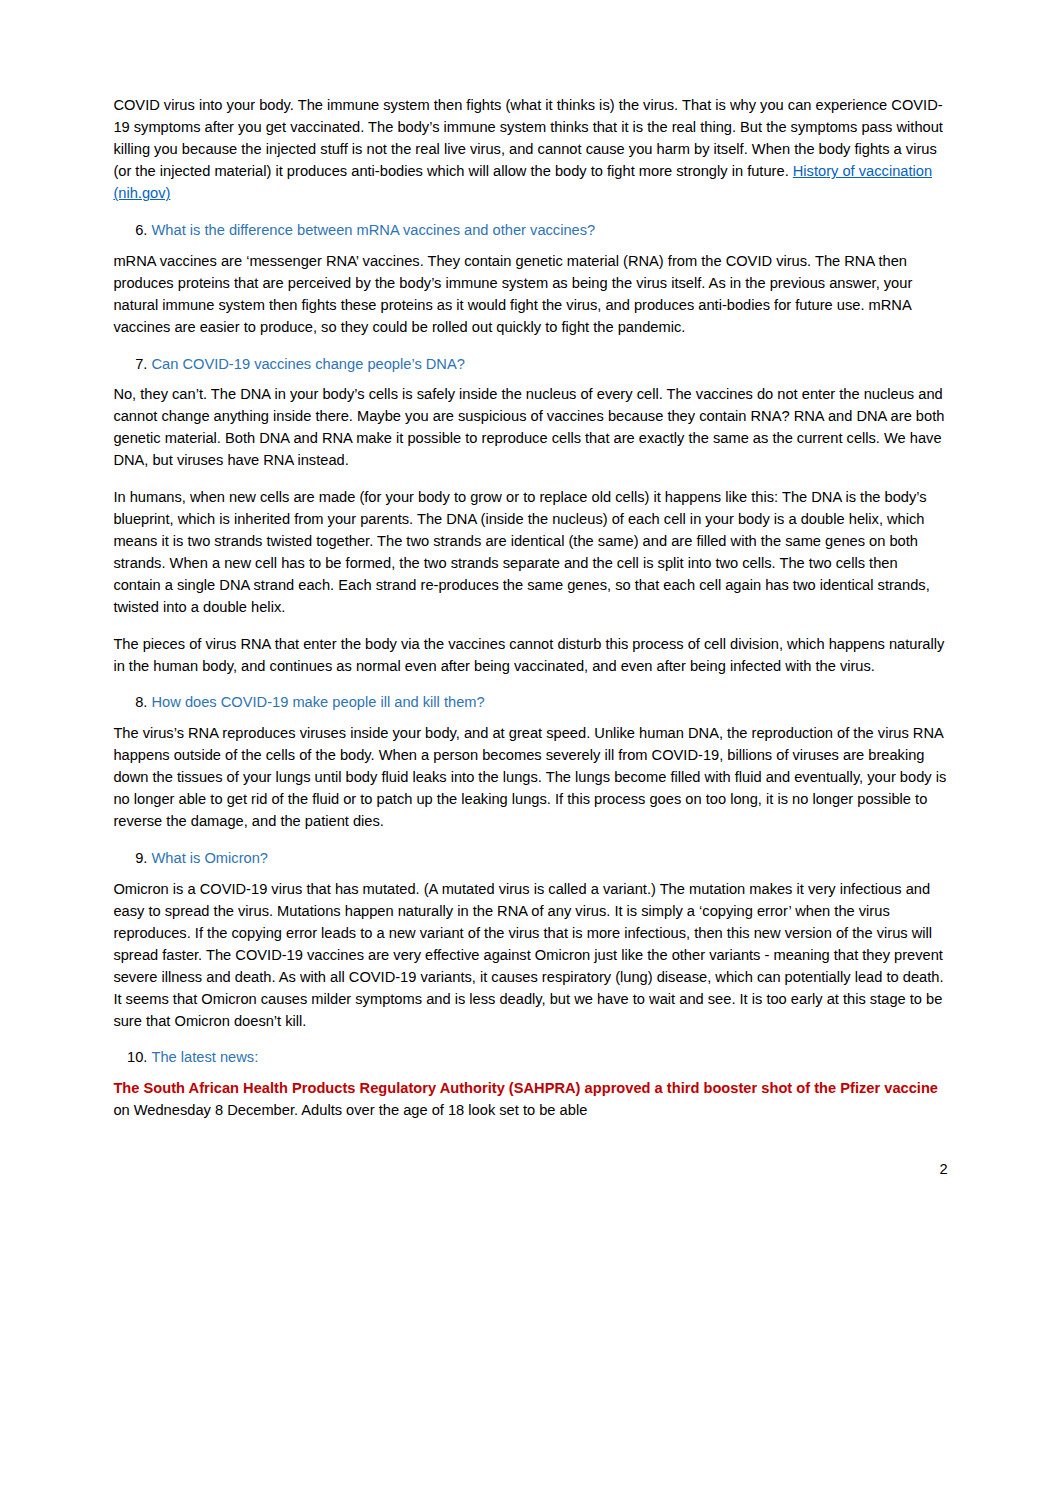COVID virus into your body. The immune system then fights (what it thinks is) the virus. That is why you can experience COVID-19 symptoms after you get vaccinated. The body’s immune system thinks that it is the real thing. But the symptoms pass without killing you because the injected stuff is not the real live virus, and cannot cause you harm by itself. When the body fights a virus (or the injected material) it produces anti-bodies which will allow the body to fight more strongly in future. History of vaccination (nih.gov)
What is the difference between mRNA vaccines and other vaccines?
mRNA vaccines are ‘messenger RNA’ vaccines. They contain genetic material (RNA) from the COVID virus. The RNA then produces proteins that are perceived by the body’s immune system as being the virus itself. As in the previous answer, your natural immune system then fights these proteins as it would fight the virus, and produces anti-bodies for future use. mRNA vaccines are easier to produce, so they could be rolled out quickly to fight the pandemic.
Can COVID-19 vaccines change people’s DNA?
No, they can’t. The DNA in your body’s cells is safely inside the nucleus of every cell. The vaccines do not enter the nucleus and cannot change anything inside there. Maybe you are suspicious of vaccines because they contain RNA? RNA and DNA are both genetic material. Both DNA and RNA make it possible to reproduce cells that are exactly the same as the current cells. We have DNA, but viruses have RNA instead.
In humans, when new cells are made (for your body to grow or to replace old cells) it happens like this: The DNA is the body’s blueprint, which is inherited from your parents. The DNA (inside the nucleus) of each cell in your body is a double helix, which means it is two strands twisted together. The two strands are identical (the same) and are filled with the same genes on both strands. When a new cell has to be formed, the two strands separate and the cell is split into two cells. The two cells then contain a single DNA strand each. Each strand re-produces the same genes, so that each cell again has two identical strands, twisted into a double helix.
The pieces of virus RNA that enter the body via the vaccines cannot disturb this process of cell division, which happens naturally in the human body, and continues as normal even after being vaccinated, and even after being infected with the virus.
How does COVID-19 make people ill and kill them?
The virus’s RNA reproduces viruses inside your body, and at great speed. Unlike human DNA, the reproduction of the virus RNA happens outside of the cells of the body. When a person becomes severely ill from COVID-19, billions of viruses are breaking down the tissues of your lungs until body fluid leaks into the lungs. The lungs become filled with fluid and eventually, your body is no longer able to get rid of the fluid or to patch up the leaking lungs. If this process goes on too long, it is no longer possible to reverse the damage, and the patient dies.
What is Omicron?
Omicron is a COVID-19 virus that has mutated. (A mutated virus is called a variant.) The mutation makes it very infectious and easy to spread the virus. Mutations happen naturally in the RNA of any virus. It is simply a ‘copying error’ when the virus reproduces. If the copying error leads to a new variant of the virus that is more infectious, then this new version of the virus will spread faster. The COVID-19 vaccines are very effective against Omicron just like the other variants - meaning that they prevent severe illness and death. As with all COVID-19 variants, it causes respiratory (lung) disease, which can potentially lead to death. It seems that Omicron causes milder symptoms and is less deadly, but we have to wait and see. It is too early at this stage to be sure that Omicron doesn’t kill.
The latest news:
The South African Health Products Regulatory Authority (SAHPRA) approved a third booster shot of the Pfizer vaccine on Wednesday 8 December. Adults over the age of 18 look set to be able
2